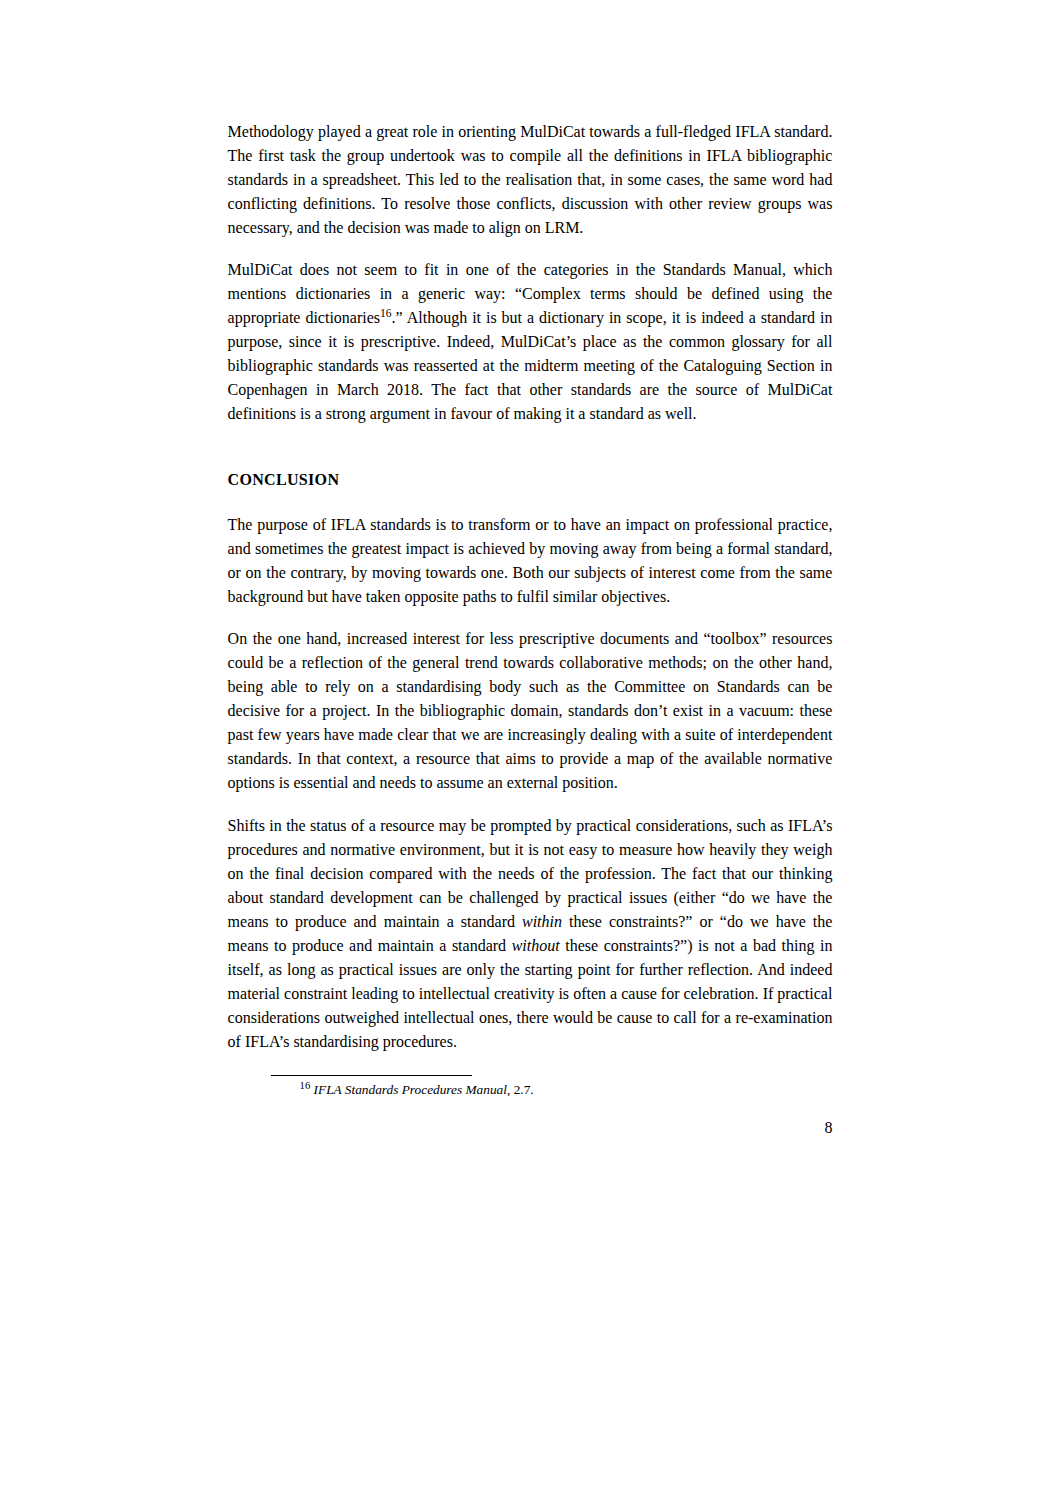Methodology played a great role in orienting MulDiCat towards a full-fledged IFLA standard. The first task the group undertook was to compile all the definitions in IFLA bibliographic standards in a spreadsheet. This led to the realisation that, in some cases, the same word had conflicting definitions. To resolve those conflicts, discussion with other review groups was necessary, and the decision was made to align on LRM.
MulDiCat does not seem to fit in one of the categories in the Standards Manual, which mentions dictionaries in a generic way: “Complex terms should be defined using the appropriate dictionaries16.” Although it is but a dictionary in scope, it is indeed a standard in purpose, since it is prescriptive. Indeed, MulDiCat’s place as the common glossary for all bibliographic standards was reasserted at the midterm meeting of the Cataloguing Section in Copenhagen in March 2018. The fact that other standards are the source of MulDiCat definitions is a strong argument in favour of making it a standard as well.
Conclusion
The purpose of IFLA standards is to transform or to have an impact on professional practice, and sometimes the greatest impact is achieved by moving away from being a formal standard, or on the contrary, by moving towards one. Both our subjects of interest come from the same background but have taken opposite paths to fulfil similar objectives.
On the one hand, increased interest for less prescriptive documents and “toolbox” resources could be a reflection of the general trend towards collaborative methods; on the other hand, being able to rely on a standardising body such as the Committee on Standards can be decisive for a project. In the bibliographic domain, standards don’t exist in a vacuum: these past few years have made clear that we are increasingly dealing with a suite of interdependent standards. In that context, a resource that aims to provide a map of the available normative options is essential and needs to assume an external position.
Shifts in the status of a resource may be prompted by practical considerations, such as IFLA’s procedures and normative environment, but it is not easy to measure how heavily they weigh on the final decision compared with the needs of the profession. The fact that our thinking about standard development can be challenged by practical issues (either “do we have the means to produce and maintain a standard within these constraints?” or “do we have the means to produce and maintain a standard without these constraints?”) is not a bad thing in itself, as long as practical issues are only the starting point for further reflection. And indeed material constraint leading to intellectual creativity is often a cause for celebration. If practical considerations outweighed intellectual ones, there would be cause to call for a re-examination of IFLA’s standardising procedures.
16 IFLA Standards Procedures Manual, 2.7.
8